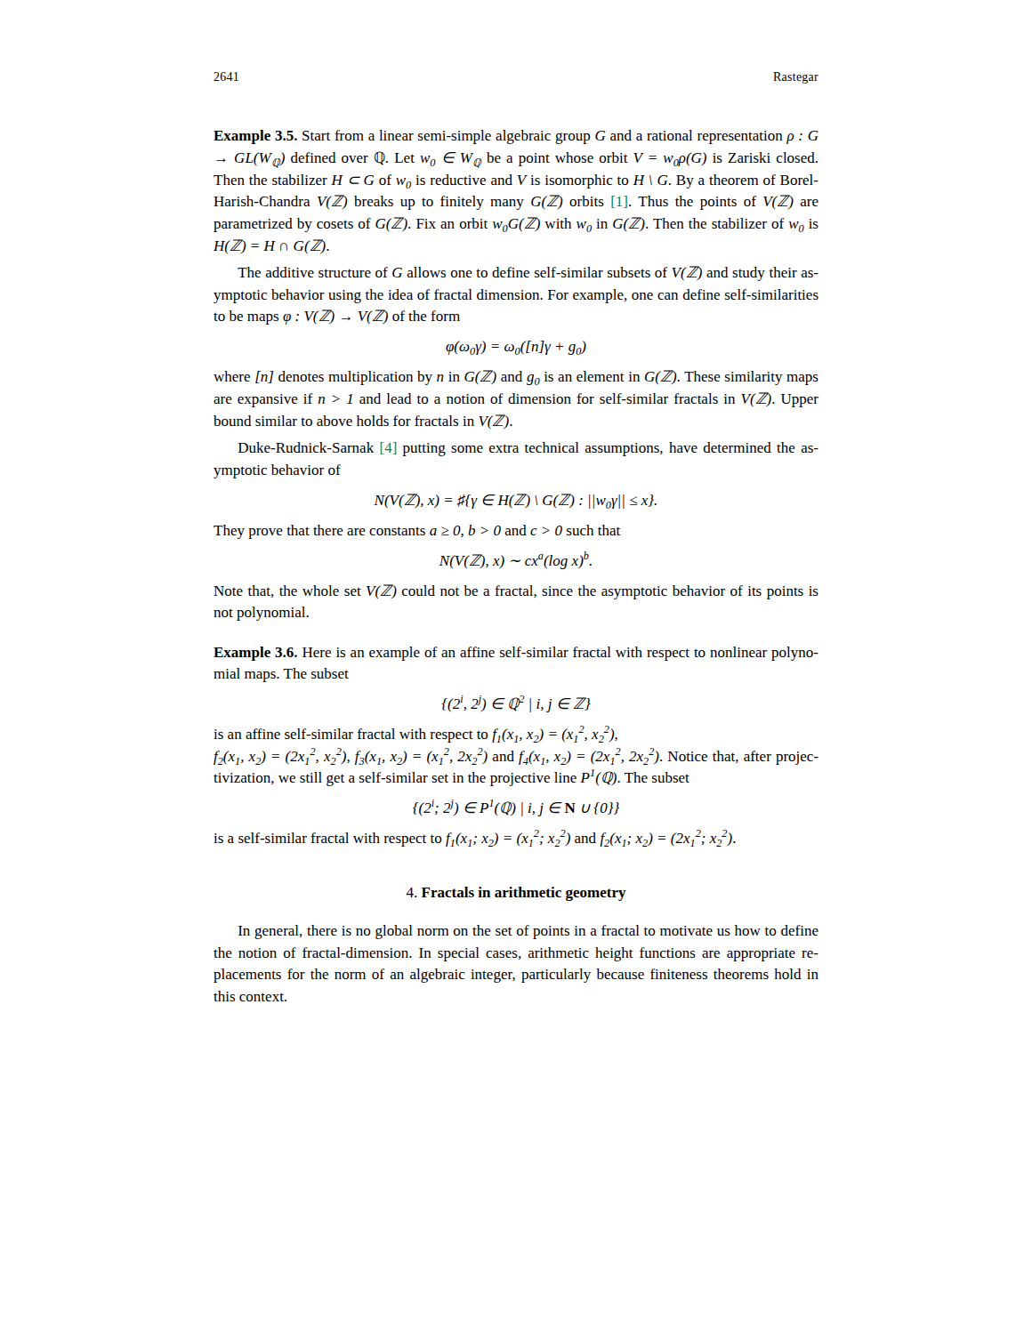2641 Rastegar
Example 3.5. Start from a linear semi-simple algebraic group G and a rational representation ρ : G → GL(Wℚ) defined over ℚ. Let w0 ∈ Wℚ be a point whose orbit V = w0ρ(G) is Zariski closed. Then the stabilizer H ⊂ G of w0 is reductive and V is isomorphic to H \ G. By a theorem of Borel-Harish-Chandra V(ℤ) breaks up to finitely many G(ℤ) orbits [1]. Thus the points of V(ℤ) are parametrized by cosets of G(ℤ). Fix an orbit w0G(ℤ) with w0 in G(ℤ). Then the stabilizer of w0 is H(ℤ) = H ∩ G(ℤ).
The additive structure of G allows one to define self-similar subsets of V(ℤ) and study their asymptotic behavior using the idea of fractal dimension. For example, one can define self-similarities to be maps φ : V(ℤ) → V(ℤ) of the form
φ(ω0γ) = ω0([n]γ + g0)
where [n] denotes multiplication by n in G(ℤ) and g0 is an element in G(ℤ). These similarity maps are expansive if n > 1 and lead to a notion of dimension for self-similar fractals in V(ℤ). Upper bound similar to above holds for fractals in V(ℤ).
Duke-Rudnick-Sarnak [4] putting some extra technical assumptions, have determined the asymptotic behavior of
N(V(ℤ), x) = ♯{γ ∈ H(ℤ) \ G(ℤ) : ||w0γ|| ≤ x}.
They prove that there are constants a ≥ 0, b > 0 and c > 0 such that
N(V(ℤ), x) ∼ cxa(log x)b.
Note that, the whole set V(ℤ) could not be a fractal, since the asymptotic behavior of its points is not polynomial.
Example 3.6. Here is an example of an affine self-similar fractal with respect to nonlinear polynomial maps. The subset
{(2i, 2j) ∈ ℚ2 | i, j ∈ ℤ}
is an affine self-similar fractal with respect to f1(x1, x2) = (x12, x22),
f2(x1, x2) = (2x12, x22), f3(x1, x2) = (x12, 2x22) and f4(x1, x2) = (2x12, 2x22). Notice that, after projectivization, we still get a self-similar set in the projective line P1(ℚ). The subset
{(2i; 2j) ∈ P1(ℚ) | i, j ∈ N ∪ {0}}
is a self-similar fractal with respect to f1(x1; x2) = (x12; x22) and f2(x1; x2) = (2x12; x22).
4. Fractals in arithmetic geometry
In general, there is no global norm on the set of points in a fractal to motivate us how to define the notion of fractal-dimension. In special cases, arithmetic height functions are appropriate replacements for the norm of an algebraic integer, particularly because finiteness theorems hold in this context.